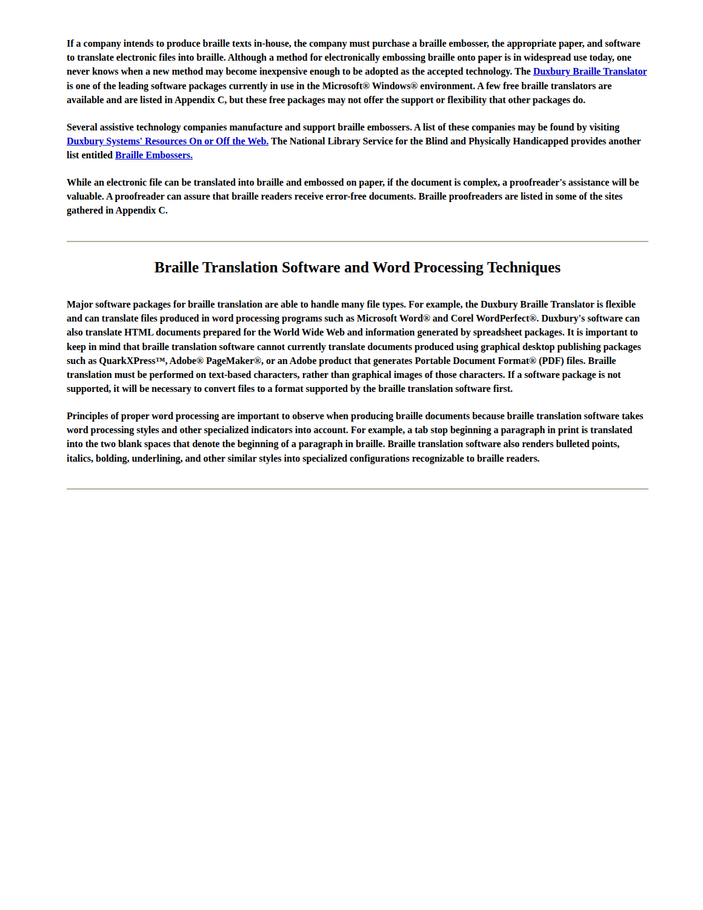If a company intends to produce braille texts in-house, the company must purchase a braille embosser, the appropriate paper, and software to translate electronic files into braille. Although a method for electronically embossing braille onto paper is in widespread use today, one never knows when a new method may become inexpensive enough to be adopted as the accepted technology. The Duxbury Braille Translator is one of the leading software packages currently in use in the Microsoft® Windows® environment. A few free braille translators are available and are listed in Appendix C, but these free packages may not offer the support or flexibility that other packages do.
Several assistive technology companies manufacture and support braille embossers. A list of these companies may be found by visiting Duxbury Systems' Resources On or Off the Web. The National Library Service for the Blind and Physically Handicapped provides another list entitled Braille Embossers.
While an electronic file can be translated into braille and embossed on paper, if the document is complex, a proofreader's assistance will be valuable. A proofreader can assure that braille readers receive error-free documents. Braille proofreaders are listed in some of the sites gathered in Appendix C.
Braille Translation Software and Word Processing Techniques
Major software packages for braille translation are able to handle many file types. For example, the Duxbury Braille Translator is flexible and can translate files produced in word processing programs such as Microsoft Word® and Corel WordPerfect®. Duxbury's software can also translate HTML documents prepared for the World Wide Web and information generated by spreadsheet packages. It is important to keep in mind that braille translation software cannot currently translate documents produced using graphical desktop publishing packages such as QuarkXPress™, Adobe® PageMaker®, or an Adobe product that generates Portable Document Format® (PDF) files. Braille translation must be performed on text-based characters, rather than graphical images of those characters. If a software package is not supported, it will be necessary to convert files to a format supported by the braille translation software first.
Principles of proper word processing are important to observe when producing braille documents because braille translation software takes word processing styles and other specialized indicators into account. For example, a tab stop beginning a paragraph in print is translated into the two blank spaces that denote the beginning of a paragraph in braille. Braille translation software also renders bulleted points, italics, bolding, underlining, and other similar styles into specialized configurations recognizable to braille readers.